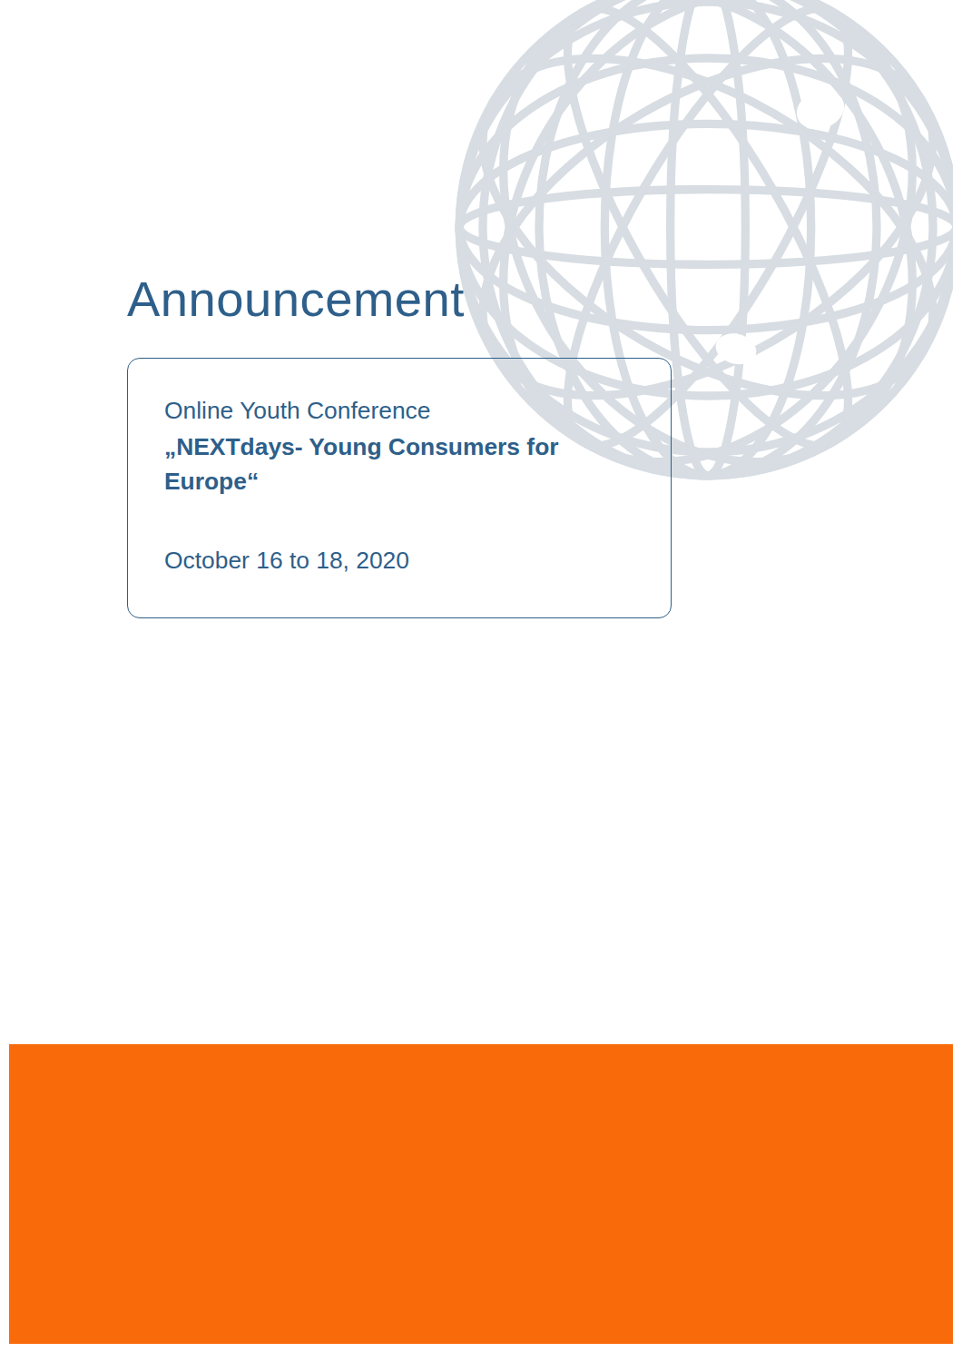Announcement
Online Youth Conference
„NEXTdays- Young Consumers for Europe“
October 16 to 18, 2020